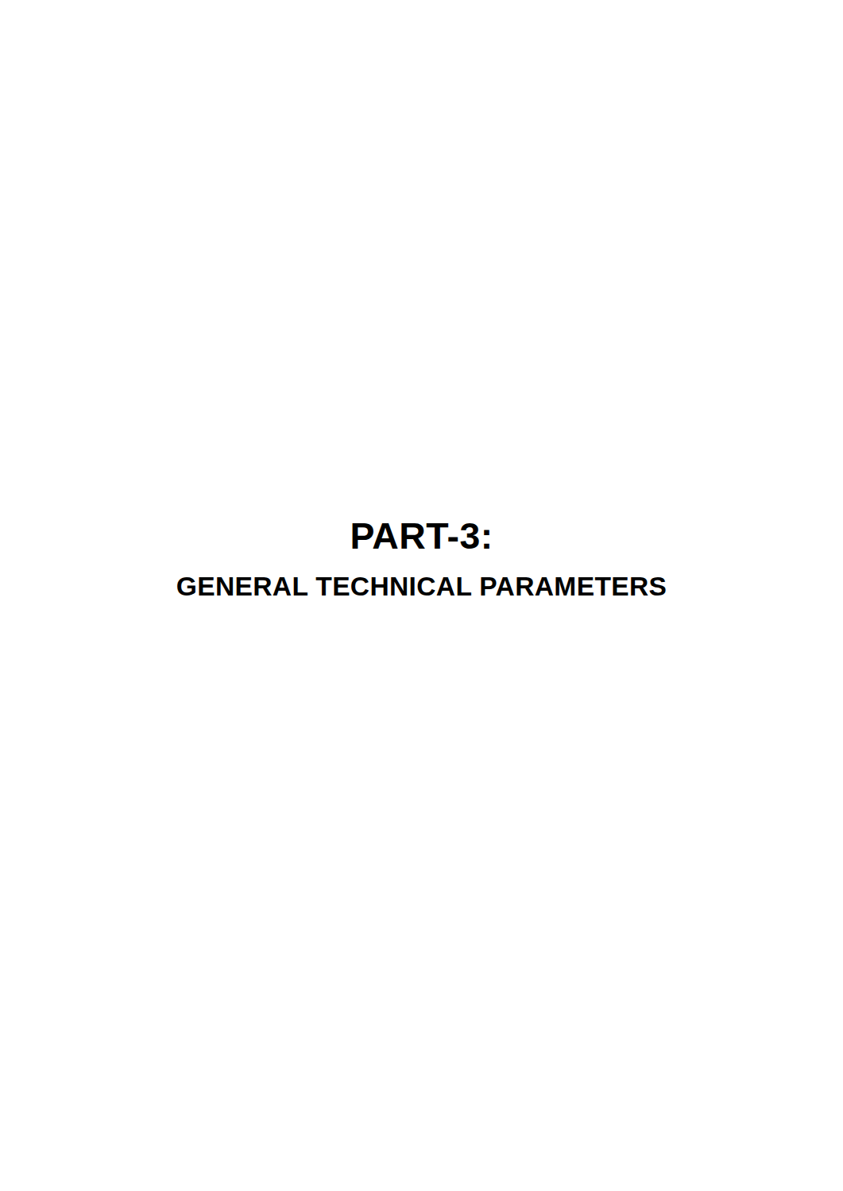PART-3:
GENERAL TECHNICAL PARAMETERS